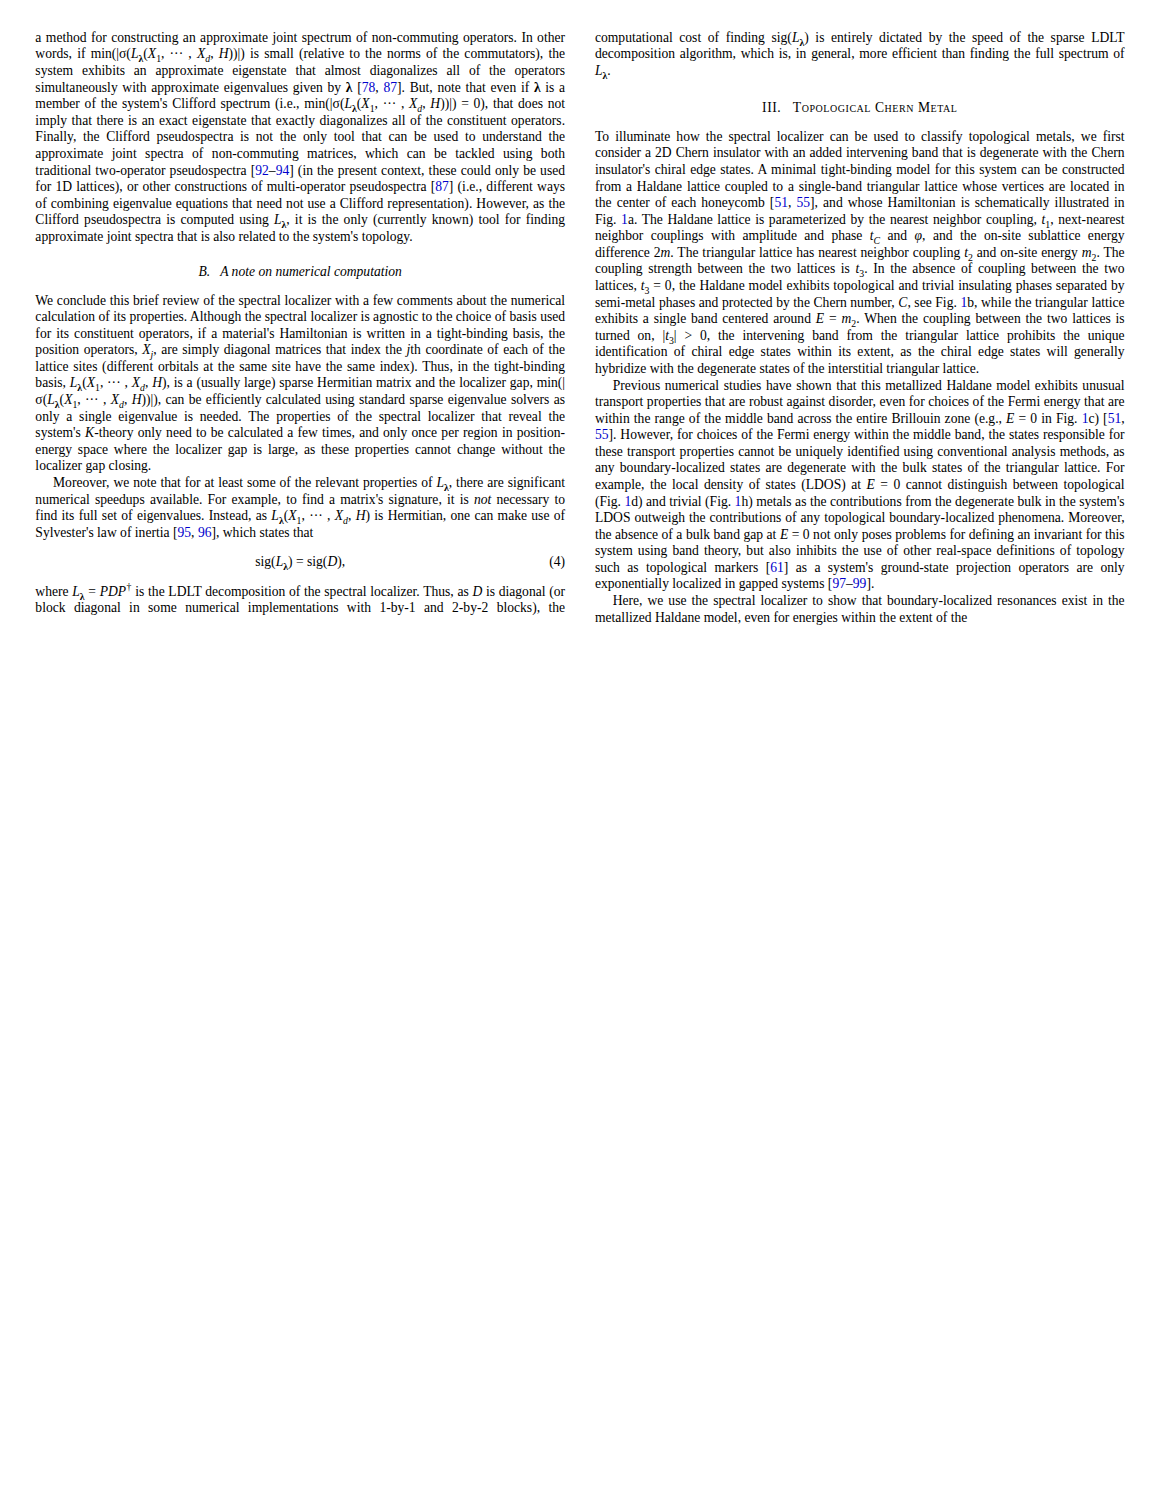a method for constructing an approximate joint spectrum of non-commuting operators. In other words, if min(|σ(Lλ(X1, ··· , Xd, H))|) is small (relative to the norms of the commutators), the system exhibits an approximate eigenstate that almost diagonalizes all of the operators simultaneously with approximate eigenvalues given by λ [78, 87]. But, note that even if λ is a member of the system's Clifford spectrum (i.e., min(|σ(Lλ(X1, ··· , Xd, H))|) = 0), that does not imply that there is an exact eigenstate that exactly diagonalizes all of the constituent operators. Finally, the Clifford pseudospectra is not the only tool that can be used to understand the approximate joint spectra of non-commuting matrices, which can be tackled using both traditional two-operator pseudospectra [92–94] (in the present context, these could only be used for 1D lattices), or other constructions of multi-operator pseudospectra [87] (i.e., different ways of combining eigenvalue equations that need not use a Clifford representation). However, as the Clifford pseudospectra is computed using Lλ, it is the only (currently known) tool for finding approximate joint spectra that is also related to the system's topology.
B. A note on numerical computation
We conclude this brief review of the spectral localizer with a few comments about the numerical calculation of its properties. Although the spectral localizer is agnostic to the choice of basis used for its constituent operators, if a material's Hamiltonian is written in a tight-binding basis, the position operators, Xj, are simply diagonal matrices that index the jth coordinate of each of the lattice sites (different orbitals at the same site have the same index). Thus, in the tight-binding basis, Lλ(X1, ··· , Xd, H), is a (usually large) sparse Hermitian matrix and the localizer gap, min(|σ(Lλ(X1, ··· , Xd, H))|), can be efficiently calculated using standard sparse eigenvalue solvers as only a single eigenvalue is needed. The properties of the spectral localizer that reveal the system's K-theory only need to be calculated a few times, and only once per region in position-energy space where the localizer gap is large, as these properties cannot change without the localizer gap closing.
Moreover, we note that for at least some of the relevant properties of Lλ, there are significant numerical speedups available. For example, to find a matrix's signature, it is not necessary to find its full set of eigenvalues. Instead, as Lλ(X1, ··· , Xd, H) is Hermitian, one can make use of Sylvester's law of inertia [95, 96], which states that
sig(Lλ) = sig(D), (4)
where Lλ = PDP† is the LDLT decomposition of the spectral localizer. Thus, as D is diagonal (or block diagonal in some numerical implementations with 1-by-1 and 2-by-2 blocks), the computational cost of finding sig(Lλ) is entirely dictated by the speed of the sparse LDLT decomposition algorithm, which is, in general, more efficient than finding the full spectrum of Lλ.
III. Topological Chern Metal
To illuminate how the spectral localizer can be used to classify topological metals, we first consider a 2D Chern insulator with an added intervening band that is degenerate with the Chern insulator's chiral edge states. A minimal tight-binding model for this system can be constructed from a Haldane lattice coupled to a single-band triangular lattice whose vertices are located in the center of each honeycomb [51, 55], and whose Hamiltonian is schematically illustrated in Fig. 1a. The Haldane lattice is parameterized by the nearest neighbor coupling, t1, next-nearest neighbor couplings with amplitude and phase tC and φ, and the on-site sublattice energy difference 2m. The triangular lattice has nearest neighbor coupling t2 and on-site energy m2. The coupling strength between the two lattices is t3. In the absence of coupling between the two lattices, t3 = 0, the Haldane model exhibits topological and trivial insulating phases separated by semi-metal phases and protected by the Chern number, C, see Fig. 1b, while the triangular lattice exhibits a single band centered around E = m2. When the coupling between the two lattices is turned on, |t3| > 0, the intervening band from the triangular lattice prohibits the unique identification of chiral edge states within its extent, as the chiral edge states will generally hybridize with the degenerate states of the interstitial triangular lattice.
Previous numerical studies have shown that this metallized Haldane model exhibits unusual transport properties that are robust against disorder, even for choices of the Fermi energy that are within the range of the middle band across the entire Brillouin zone (e.g., E = 0 in Fig. 1c) [51, 55]. However, for choices of the Fermi energy within the middle band, the states responsible for these transport properties cannot be uniquely identified using conventional analysis methods, as any boundary-localized states are degenerate with the bulk states of the triangular lattice. For example, the local density of states (LDOS) at E = 0 cannot distinguish between topological (Fig. 1d) and trivial (Fig. 1h) metals as the contributions from the degenerate bulk in the system's LDOS outweigh the contributions of any topological boundary-localized phenomena. Moreover, the absence of a bulk band gap at E = 0 not only poses problems for defining an invariant for this system using band theory, but also inhibits the use of other real-space definitions of topology such as topological markers [61] as a system's ground-state projection operators are only exponentially localized in gapped systems [97–99].
Here, we use the spectral localizer to show that boundary-localized resonances exist in the metallized Haldane model, even for energies within the extent of the